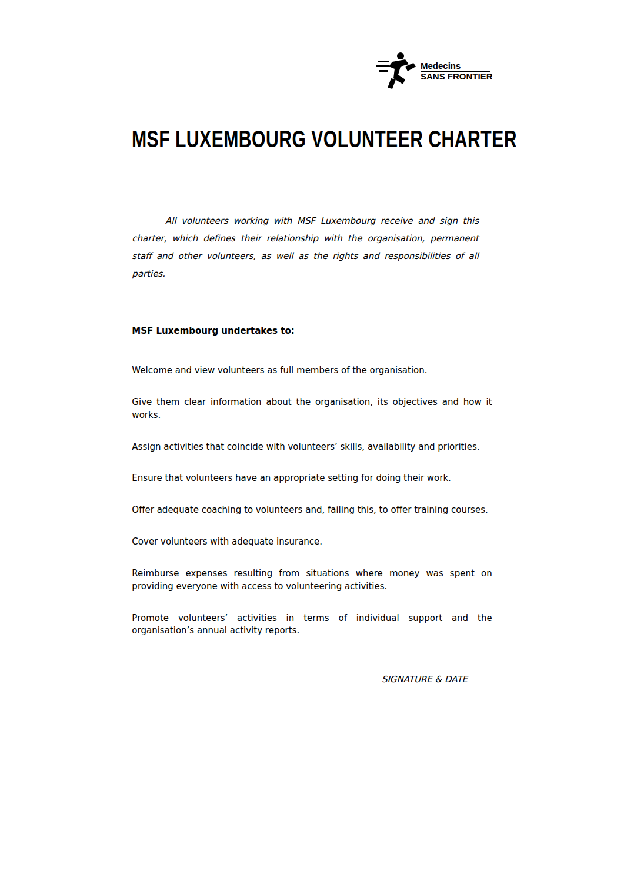Medecins SANS FRONTIERES
MSF LUXEMBOURG VOLUNTEER CHARTER
All volunteers working with MSF Luxembourg receive and sign this charter, which defines their relationship with the organisation, permanent staff and other volunteers, as well as the rights and responsibilities of all parties.
MSF Luxembourg undertakes to:
Welcome and view volunteers as full members of the organisation.
Give them clear information about the organisation, its objectives and how it works.
Assign activities that coincide with volunteers’ skills, availability and priorities.
Ensure that volunteers have an appropriate setting for doing their work.
Offer adequate coaching to volunteers and, failing this, to offer training courses.
Cover volunteers with adequate insurance.
Reimburse expenses resulting from situations where money was spent on providing everyone with access to volunteering activities.
Promote volunteers’ activities in terms of individual support and the organisation’s annual activity reports.
SIGNATURE & DATE